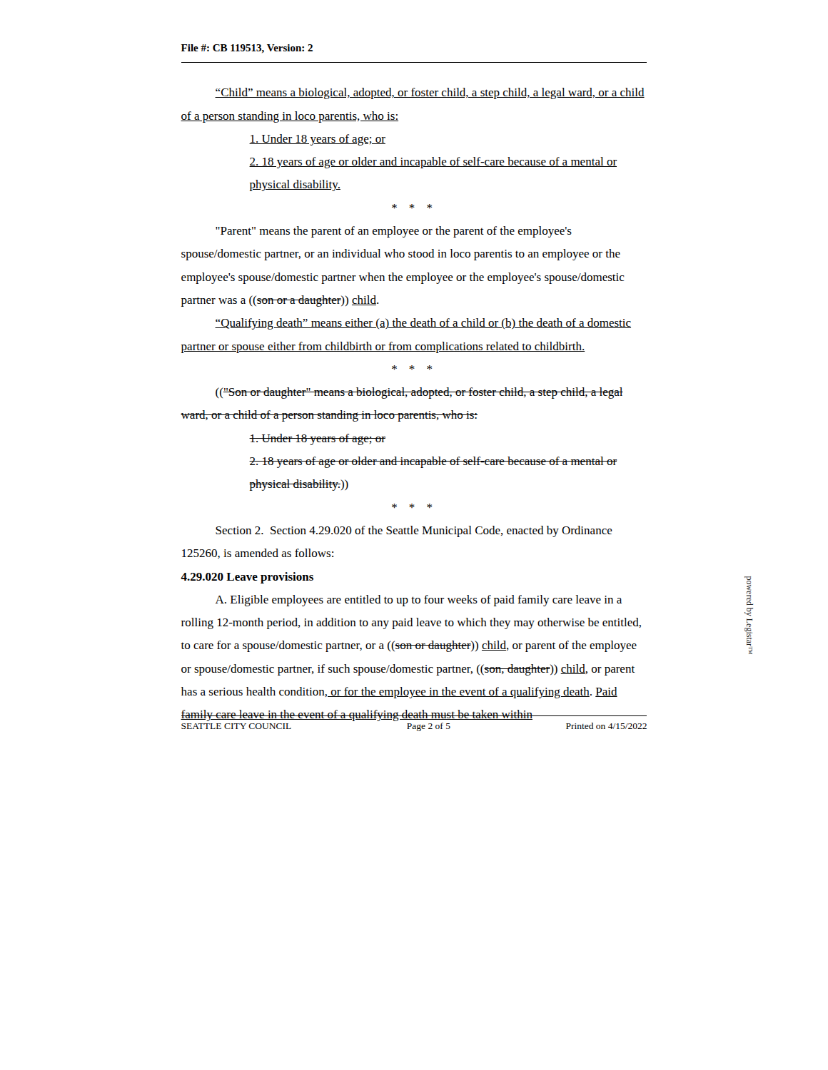File #: CB 119513, Version: 2
“Child” means a biological, adopted, or foster child, a step child, a legal ward, or a child of a person standing in loco parentis, who is:
1. Under 18 years of age; or
2. 18 years of age or older and incapable of self-care because of a mental or physical disability.
* * *
"Parent" means the parent of an employee or the parent of the employee's spouse/domestic partner, or an individual who stood in loco parentis to an employee or the employee's spouse/domestic partner when the employee or the employee's spouse/domestic partner was a ((son or a daughter)) child.
“Qualifying death” means either (a) the death of a child or (b) the death of a domestic partner or spouse either from childbirth or from complications related to childbirth.
* * *
(("Son or daughter" means a biological, adopted, or foster child, a step child, a legal ward, or a child of a person standing in loco parentis, who is:
1. Under 18 years of age; or
2. 18 years of age or older and incapable of self-care because of a mental or physical disability.))
* * *
Section 2. Section 4.29.020 of the Seattle Municipal Code, enacted by Ordinance 125260, is amended as follows:
4.29.020 Leave provisions
A. Eligible employees are entitled to up to four weeks of paid family care leave in a rolling 12-month period, in addition to any paid leave to which they may otherwise be entitled, to care for a spouse/domestic partner, or a ((son or daughter)) child, or parent of the employee or spouse/domestic partner, if such spouse/domestic partner, ((son, daughter)) child, or parent has a serious health condition, or for the employee in the event of a qualifying death. Paid family care leave in the event of a qualifying death must be taken within
SEATTLE CITY COUNCIL
Page 2 of 5
Printed on 4/15/2022
powered by Legistar™